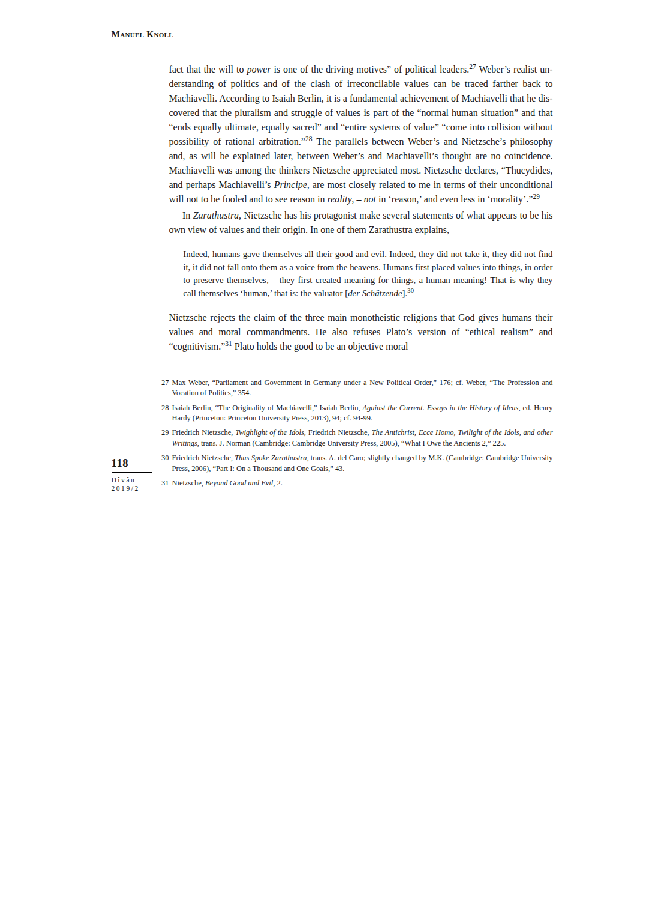Manuel Knoll
fact that the will to power is one of the driving motives” of political leaders.27 Weber’s realist understanding of politics and of the clash of irreconcilable values can be traced farther back to Machiavelli. According to Isaiah Berlin, it is a fundamental achievement of Machiavelli that he discovered that the pluralism and struggle of values is part of the “normal human situation” and that “ends equally ultimate, equally sacred” and “entire systems of value” “come into collision without possibility of rational arbitration.”28 The parallels between Weber’s and Nietzsche’s philosophy and, as will be explained later, between Weber’s and Machiavelli’s thought are no coincidence. Machiavelli was among the thinkers Nietzsche appreciated most. Nietzsche declares, “Thucydides, and perhaps Machiavelli’s Principe, are most closely related to me in terms of their unconditional will not to be fooled and to see reason in reality, – not in ‘reason,’ and even less in ‘morality’.”29
In Zarathustra, Nietzsche has his protagonist make several statements of what appears to be his own view of values and their origin. In one of them Zarathustra explains,
Indeed, humans gave themselves all their good and evil. Indeed, they did not take it, they did not find it, it did not fall onto them as a voice from the heavens. Humans first placed values into things, in order to preserve themselves, – they first created meaning for things, a human meaning! That is why they call themselves ‘human,’ that is: the valuator [der Schätzende].30
Nietzsche rejects the claim of the three main monotheistic religions that God gives humans their values and moral commandments. He also refuses Plato’s version of “ethical realism” and “cognitivism.”31 Plato holds the good to be an objective moral
Max Weber, “Parliament and Government in Germany under a New Political Order,” 176; cf. Weber, “The Profession and Vocation of Politics,” 354.
Isaiah Berlin, “The Originality of Machiavelli,” Isaiah Berlin, Against the Current. Essays in the History of Ideas, ed. Henry Hardy (Princeton: Princeton University Press, 2013), 94; cf. 94-99.
Friedrich Nietzsche, Twighlight of the Idols, Friedrich Nietzsche, The Antichrist, Ecce Homo, Twilight of the Idols, and other Writings, trans. J. Norman (Cambridge: Cambridge University Press, 2005), “What I Owe the Ancients 2,” 225.
Friedrich Nietzsche, Thus Spoke Zarathustra, trans. A. del Caro; slightly changed by M.K. (Cambridge: Cambridge University Press, 2006), “Part I: On a Thousand and One Goals,” 43.
Nietzsche, Beyond Good and Evil, 2.
118 Dîvân 2019/2